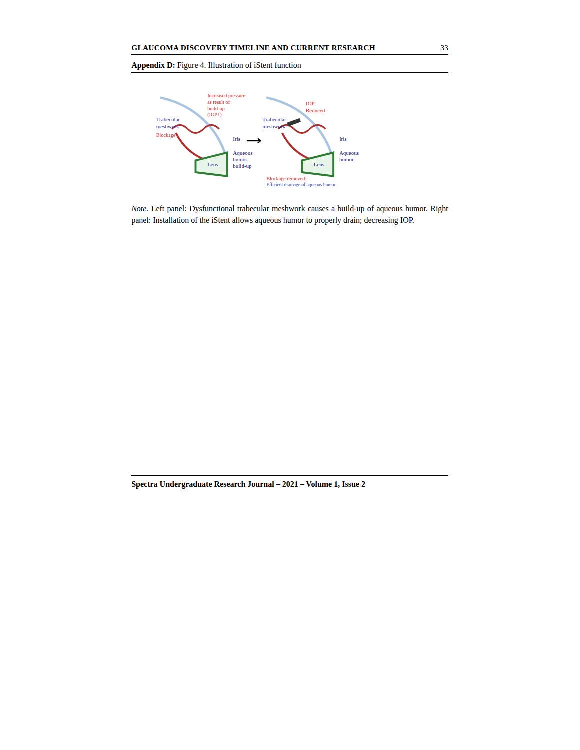Glaucoma Discovery Timeline and Current Research 33
Appendix D: Figure 4. Illustration of iStent function
Note. Left panel: Dysfunctional trabecular meshwork causes a build-up of aqueous humor. Right panel: Installation of the iStent allows aqueous humor to properly drain; decreasing IOP.
Spectra Undergraduate Research Journal – 2021 – Volume 1, Issue 2